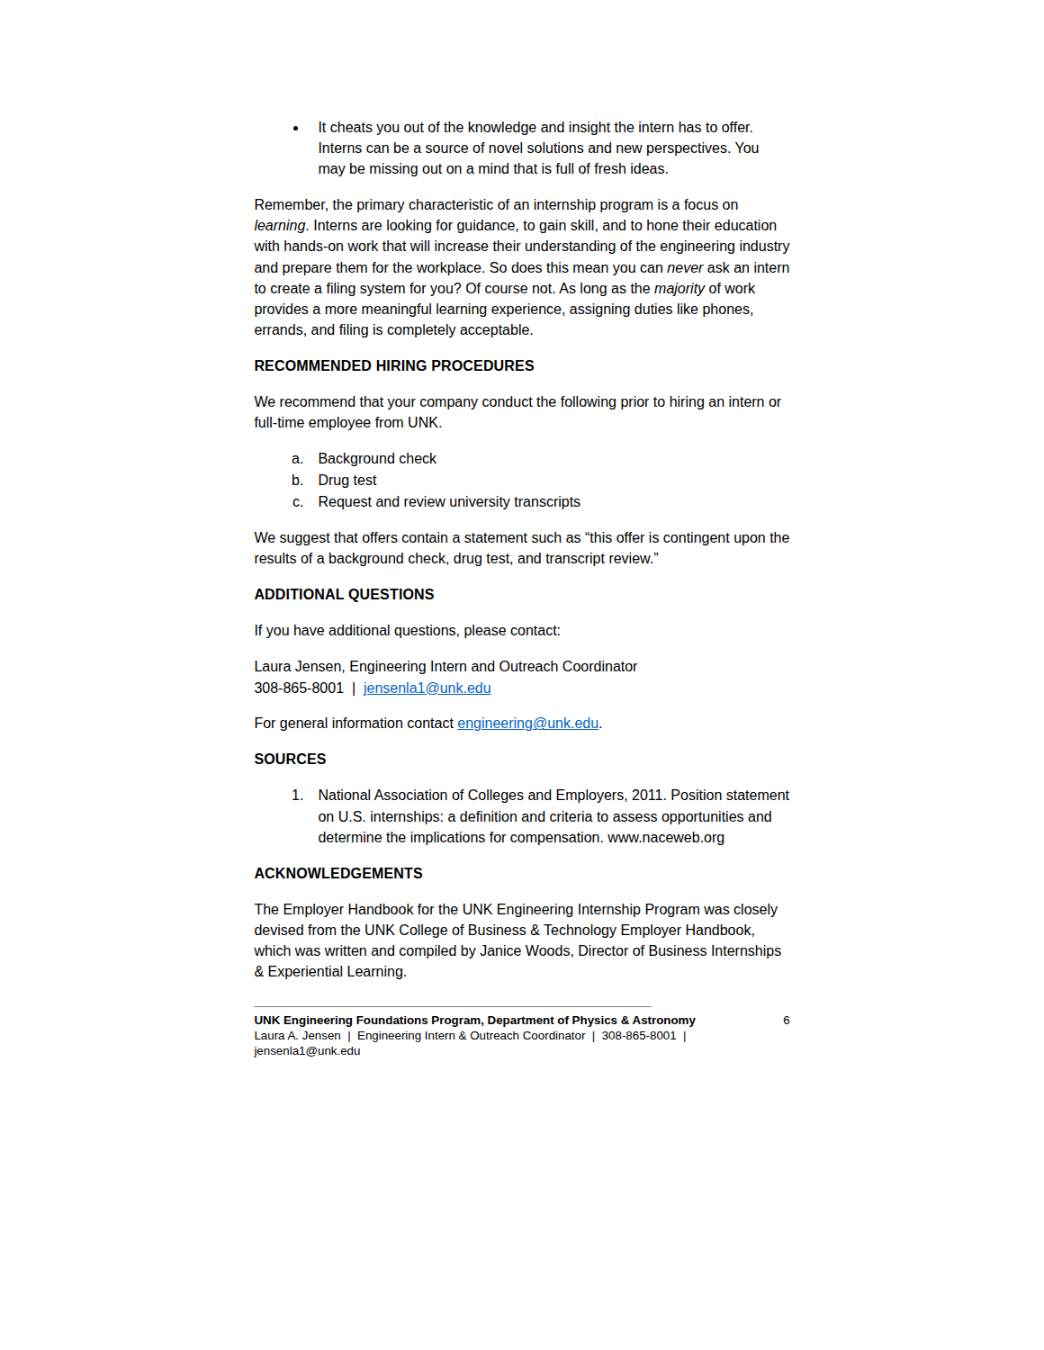It cheats you out of the knowledge and insight the intern has to offer. Interns can be a source of novel solutions and new perspectives. You may be missing out on a mind that is full of fresh ideas.
Remember, the primary characteristic of an internship program is a focus on learning. Interns are looking for guidance, to gain skill, and to hone their education with hands-on work that will increase their understanding of the engineering industry and prepare them for the workplace. So does this mean you can never ask an intern to create a filing system for you? Of course not. As long as the majority of work provides a more meaningful learning experience, assigning duties like phones, errands, and filing is completely acceptable.
RECOMMENDED HIRING PROCEDURES
We recommend that your company conduct the following prior to hiring an intern or full-time employee from UNK.
Background check
Drug test
Request and review university transcripts
We suggest that offers contain a statement such as “this offer is contingent upon the results of a background check, drug test, and transcript review.”
ADDITIONAL QUESTIONS
If you have additional questions, please contact:
Laura Jensen, Engineering Intern and Outreach Coordinator 308-865-8001 | jensenla1@unk.edu
For general information contact engineering@unk.edu.
SOURCES
National Association of Colleges and Employers, 2011. Position statement on U.S. internships: a definition and criteria to assess opportunities and determine the implications for compensation. www.naceweb.org
ACKNOWLEDGEMENTS
The Employer Handbook for the UNK Engineering Internship Program was closely devised from the UNK College of Business & Technology Employer Handbook, which was written and compiled by Janice Woods, Director of Business Internships & Experiential Learning.
UNK Engineering Foundations Program, Department of Physics & Astronomy Laura A. Jensen | Engineering Intern & Outreach Coordinator | 308-865-8001 | jensenla1@unk.edu
6